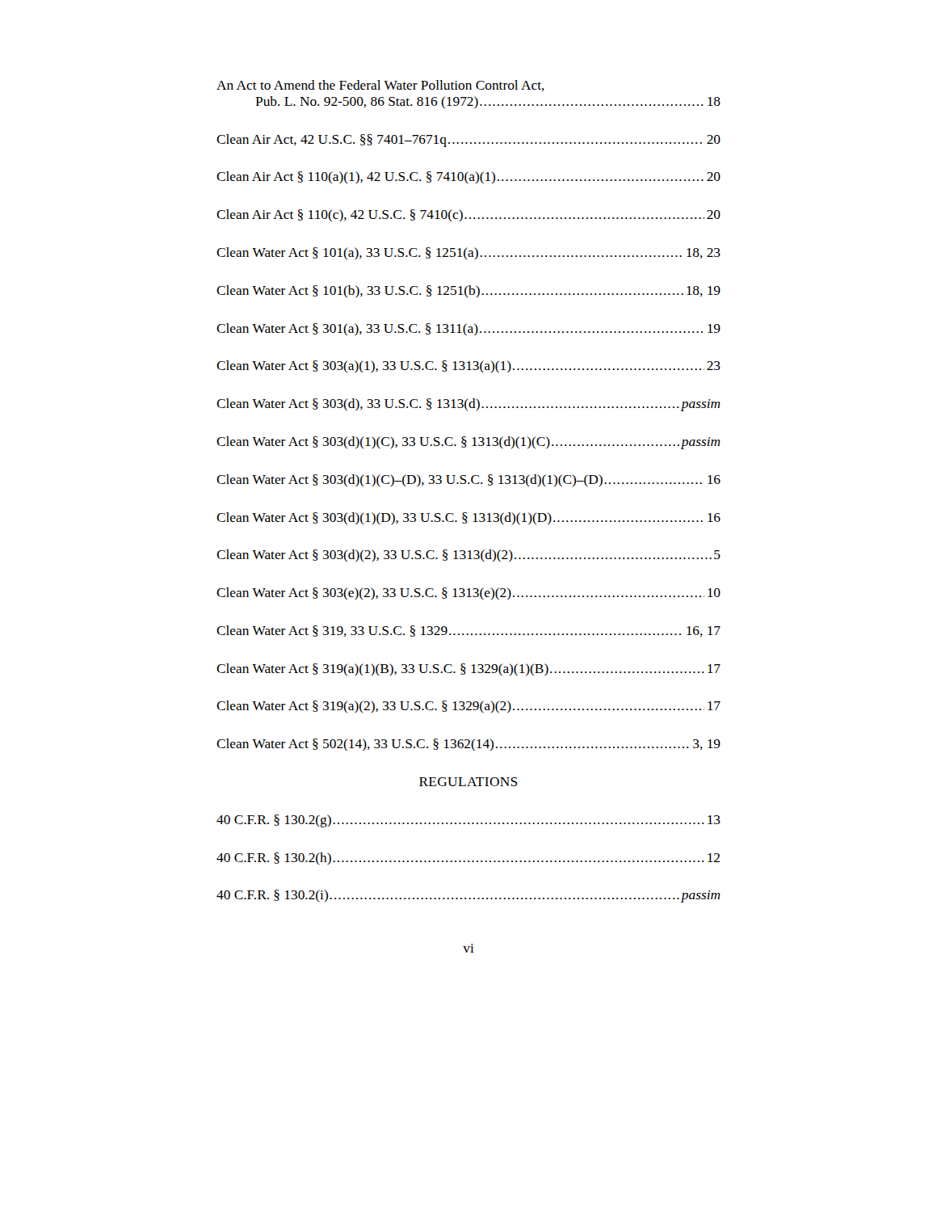An Act to Amend the Federal Water Pollution Control Act, Pub. L. No. 92-500, 86 Stat. 816 (1972) ............................................................................ 18
Clean Air Act, 42 U.S.C. §§ 7401–7671q ....................................................................................... 20
Clean Air Act § 110(a)(1), 42 U.S.C. § 7410(a)(1) ......................................................................... 20
Clean Air Act § 110(c), 42 U.S.C. § 7410(c) ............................................................................... 20
Clean Water Act § 101(a), 33 U.S.C. § 1251(a) ..................................................................... 18, 23
Clean Water Act § 101(b), 33 U.S.C. § 1251(b) ..................................................................... 18, 19
Clean Water Act § 301(a), 33 U.S.C. § 1311(a) ........................................................................... 19
Clean Water Act § 303(a)(1), 33 U.S.C. § 1313(a)(1) ................................................................... 23
Clean Water Act § 303(d), 33 U.S.C. § 1313(d) .................................................................... passim
Clean Water Act § 303(d)(1)(C), 33 U.S.C. § 1313(d)(1)(C) ................................................ passim
Clean Water Act § 303(d)(1)(C)–(D), 33 U.S.C. § 1313(d)(1)(C)–(D) ....................................... 16
Clean Water Act § 303(d)(1)(D), 33 U.S.C. § 1313(d)(1)(D) ....................................................... 16
Clean Water Act § 303(d)(2), 33 U.S.C. § 1313(d)(2) ..................................................................... 5
Clean Water Act § 303(e)(2), 33 U.S.C. § 1313(e)(2) ................................................................... 10
Clean Water Act § 319, 33 U.S.C. § 1329 ............................................................................. 16, 17
Clean Water Act § 319(a)(1)(B), 33 U.S.C. § 1329(a)(1)(B) ........................................................ 17
Clean Water Act § 319(a)(2), 33 U.S.C. § 1329(a)(2) ................................................................... 17
Clean Water Act § 502(14), 33 U.S.C. § 1362(14) ..................................................................... 3, 19
REGULATIONS
40 C.F.R. § 130.2(g) ..................................................................................................... 13
40 C.F.R. § 130.2(h) ..................................................................................................... 12
40 C.F.R. § 130.2(i) ................................................................................................. passim
vi